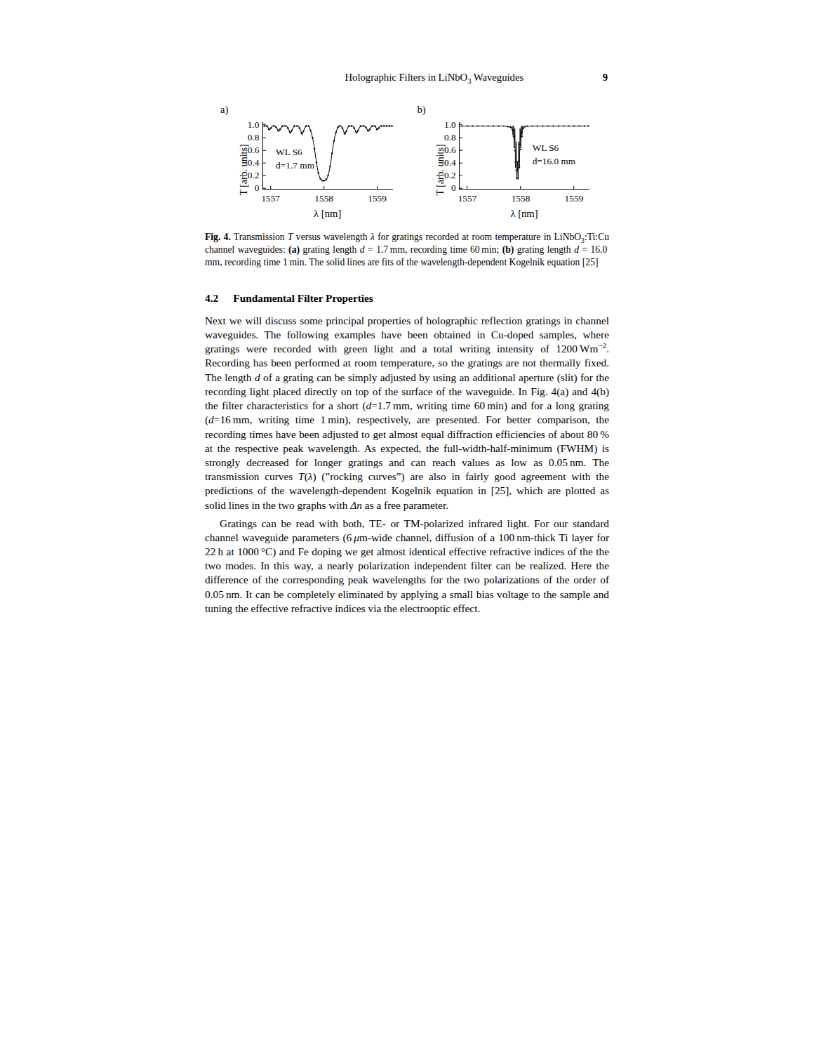Holographic Filters in LiNbO3 Waveguides 9
a)
T [arb. units]
1.0 0.8 0.6 0.4 0.2 0 1557 1558 1559 WL S6 d=1.7 mm
λ [nm]
b)
T [arb. units]
1.0 0.8 0.6 0.4 0.2 0 1557 1558 1559 WL S6 d=16.0 mm
λ [nm]
Fig. 4. Transmission T versus wavelength λ for gratings recorded at room temperature in LiNbO3:Ti:Cu channel waveguides: (a) grating length d = 1.7 mm, recording time 60 min; (b) grating length d = 16.0 mm, recording time 1 min. The solid lines are fits of the wavelength-dependent Kogelnik equation [25]
4.2 Fundamental Filter Properties
Next we will discuss some principal properties of holographic reflection gratings in channel waveguides. The following examples have been obtained in Cu-doped samples, where gratings were recorded with green light and a total writing intensity of 1200 Wm−2. Recording has been performed at room temperature, so the gratings are not thermally fixed. The length d of a grating can be simply adjusted by using an additional aperture (slit) for the recording light placed directly on top of the surface of the waveguide. In Fig. 4(a) and 4(b) the filter characteristics for a short (d=1.7 mm, writing time 60 min) and for a long grating (d=16 mm, writing time 1 min), respectively, are presented. For better comparison, the recording times have been adjusted to get almost equal diffraction efficiencies of about 80 % at the respective peak wavelength. As expected, the full-width-half-minimum (FWHM) is strongly decreased for longer gratings and can reach values as low as 0.05 nm. The transmission curves T(λ) (”rocking curves”) are also in fairly good agreement with the predictions of the wavelength-dependent Kogelnik equation in [25], which are plotted as solid lines in the two graphs with Δn as a free parameter.
Gratings can be read with both, TE- or TM-polarized infrared light. For our standard channel waveguide parameters (6 μm-wide channel, diffusion of a 100 nm-thick Ti layer for 22 h at 1000 °C) and Fe doping we get almost identical effective refractive indices of the the two modes. In this way, a nearly polarization independent filter can be realized. Here the difference of the corresponding peak wavelengths for the two polarizations of the order of 0.05 nm. It can be completely eliminated by applying a small bias voltage to the sample and tuning the effective refractive indices via the electrooptic effect.